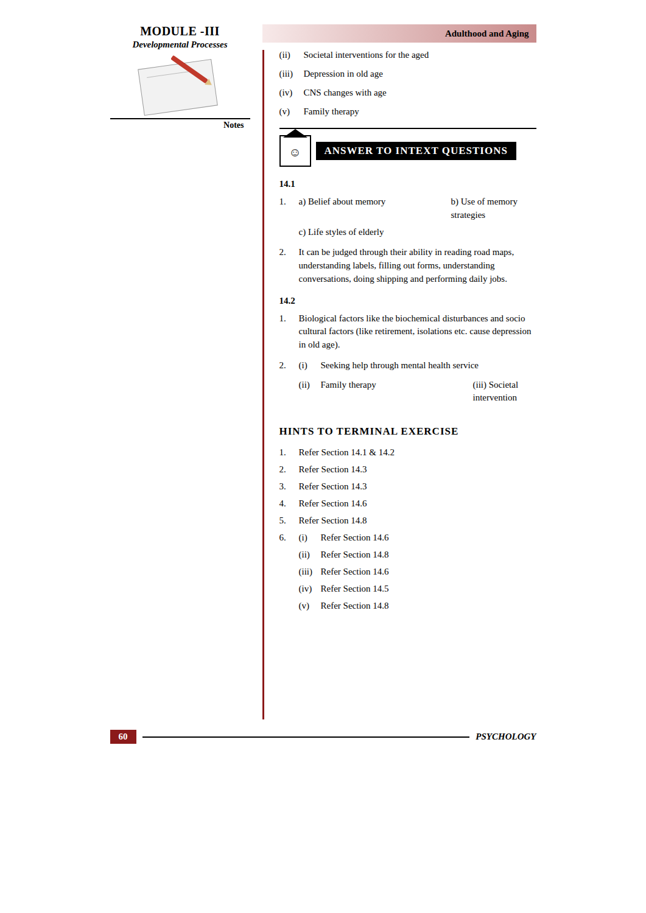MODULE -III
Developmental Processes
Adulthood and Aging
Notes
(ii) Societal interventions for the aged
(iii) Depression in old age
(iv) CNS changes with age
(v) Family therapy
☺
ANSWER TO INTEXT QUESTIONS
14.1
1.
a) Belief about memory
b) Use of memory strategies
c) Life styles of elderly
2. It can be judged through their ability in reading road maps, understanding labels, filling out forms, understanding conversations, doing shipping and performing daily jobs.
14.2
1. Biological factors like the biochemical disturbances and socio cultural factors (like retirement, isolations etc. cause depression in old age).
2.
(i) Seeking help through mental health service
(ii)
Family therapy
(iii) Societal intervention
HINTS TO TERMINAL EXERCISE
1. Refer Section 14.1 & 14.2
2. Refer Section 14.3
3. Refer Section 14.3
4. Refer Section 14.6
5. Refer Section 14.8
6.
(i) Refer Section 14.6
(ii) Refer Section 14.8
(iii) Refer Section 14.6
(iv) Refer Section 14.5
(v) Refer Section 14.8
60
PSYCHOLOGY